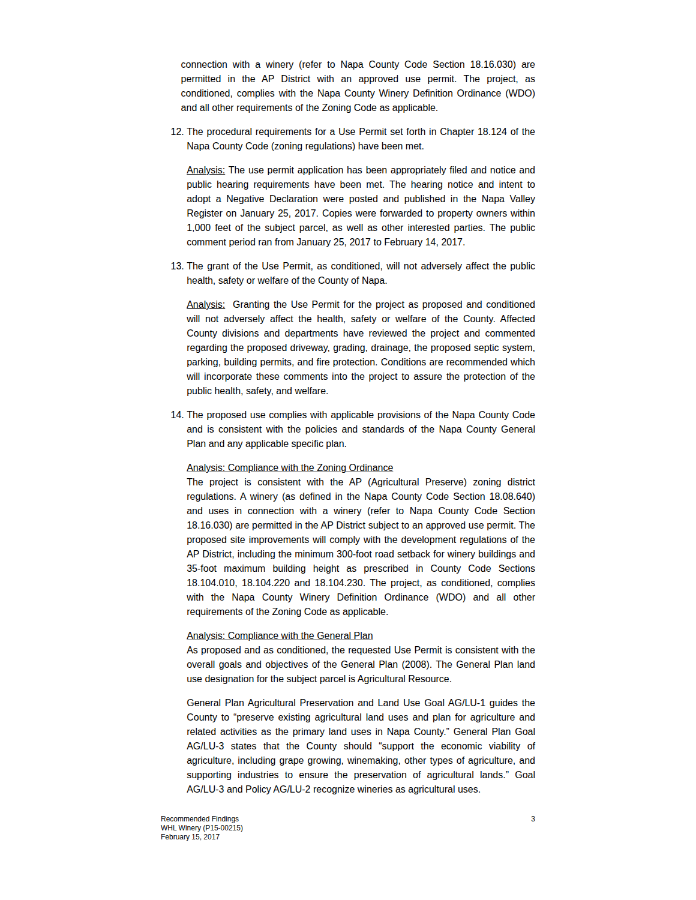connection with a winery (refer to Napa County Code Section 18.16.030) are permitted in the AP District with an approved use permit. The project, as conditioned, complies with the Napa County Winery Definition Ordinance (WDO) and all other requirements of the Zoning Code as applicable.
The procedural requirements for a Use Permit set forth in Chapter 18.124 of the Napa County Code (zoning regulations) have been met.
Analysis: The use permit application has been appropriately filed and notice and public hearing requirements have been met. The hearing notice and intent to adopt a Negative Declaration were posted and published in the Napa Valley Register on January 25, 2017. Copies were forwarded to property owners within 1,000 feet of the subject parcel, as well as other interested parties. The public comment period ran from January 25, 2017 to February 14, 2017.
The grant of the Use Permit, as conditioned, will not adversely affect the public health, safety or welfare of the County of Napa.
Analysis: Granting the Use Permit for the project as proposed and conditioned will not adversely affect the health, safety or welfare of the County. Affected County divisions and departments have reviewed the project and commented regarding the proposed driveway, grading, drainage, the proposed septic system, parking, building permits, and fire protection. Conditions are recommended which will incorporate these comments into the project to assure the protection of the public health, safety, and welfare.
The proposed use complies with applicable provisions of the Napa County Code and is consistent with the policies and standards of the Napa County General Plan and any applicable specific plan.
Analysis: Compliance with the Zoning Ordinance The project is consistent with the AP (Agricultural Preserve) zoning district regulations. A winery (as defined in the Napa County Code Section 18.08.640) and uses in connection with a winery (refer to Napa County Code Section 18.16.030) are permitted in the AP District subject to an approved use permit. The proposed site improvements will comply with the development regulations of the AP District, including the minimum 300-foot road setback for winery buildings and 35-foot maximum building height as prescribed in County Code Sections 18.104.010, 18.104.220 and 18.104.230. The project, as conditioned, complies with the Napa County Winery Definition Ordinance (WDO) and all other requirements of the Zoning Code as applicable.
Analysis: Compliance with the General Plan As proposed and as conditioned, the requested Use Permit is consistent with the overall goals and objectives of the General Plan (2008). The General Plan land use designation for the subject parcel is Agricultural Resource.
General Plan Agricultural Preservation and Land Use Goal AG/LU-1 guides the County to “preserve existing agricultural land uses and plan for agriculture and related activities as the primary land uses in Napa County.” General Plan Goal AG/LU-3 states that the County should “support the economic viability of agriculture, including grape growing, winemaking, other types of agriculture, and supporting industries to ensure the preservation of agricultural lands.” Goal AG/LU-3 and Policy AG/LU-2 recognize wineries as agricultural uses.
3 Recommended Findings
WHL Winery (P15-00215)
February 15, 2017